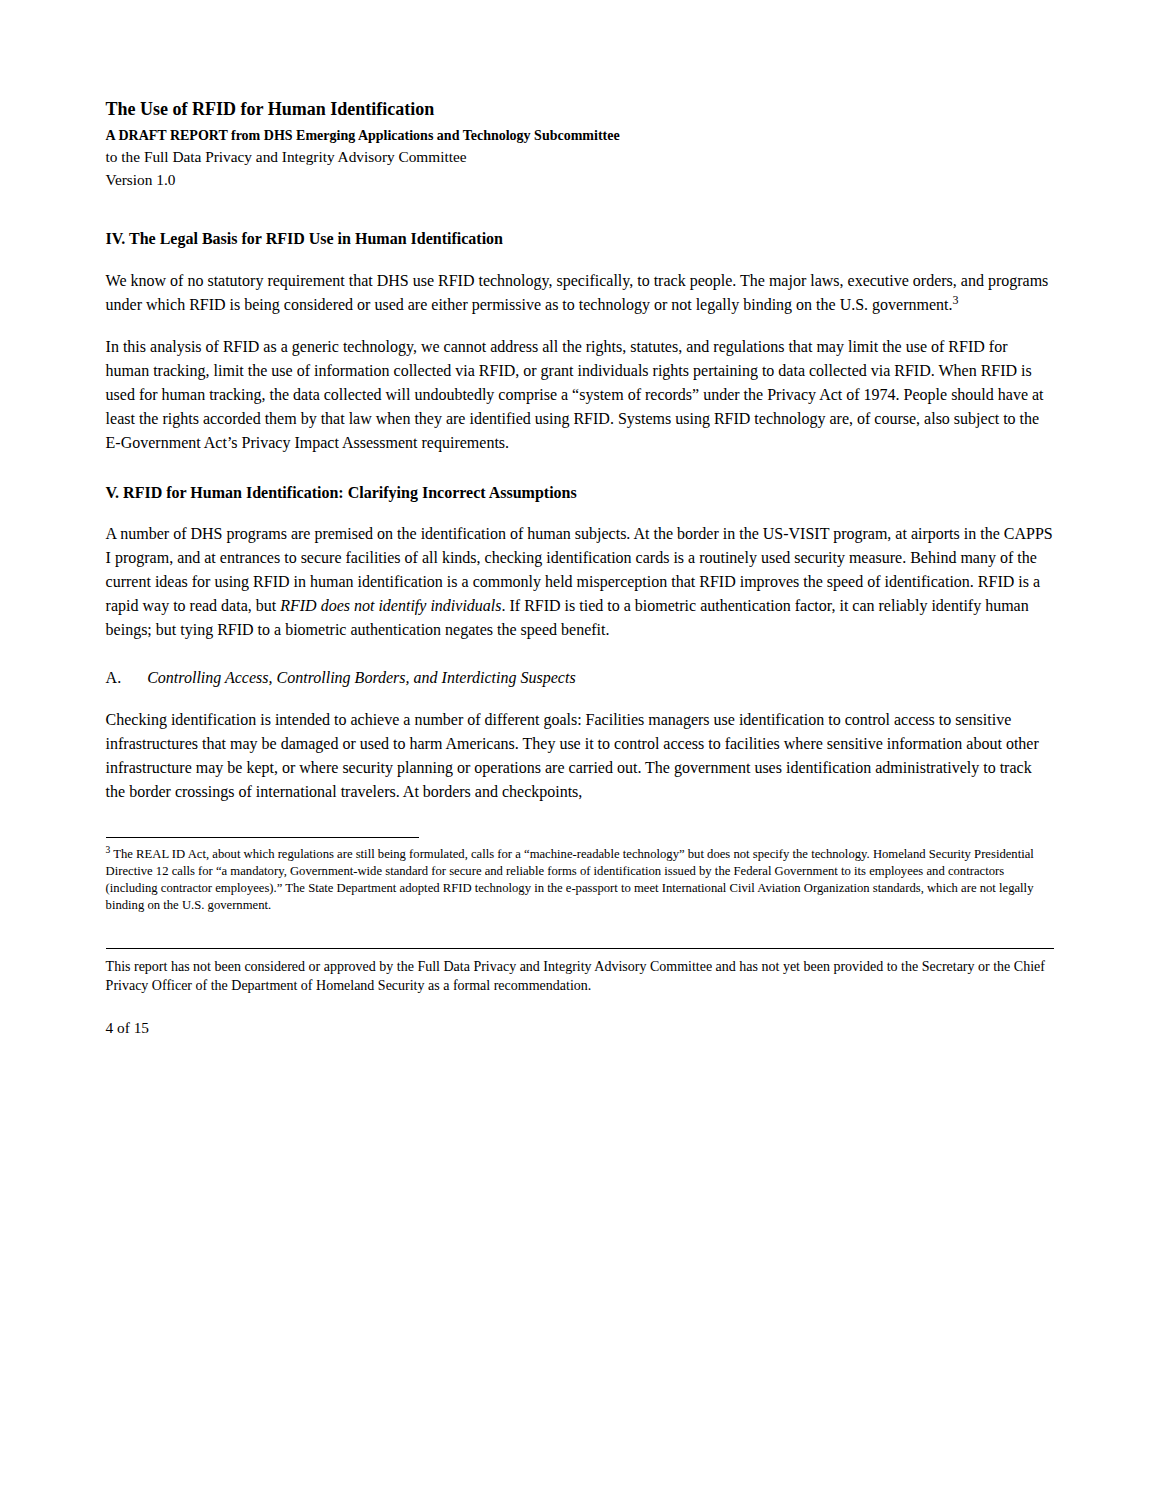The Use of RFID for Human Identification
A DRAFT REPORT from DHS Emerging Applications and Technology Subcommittee
to the Full Data Privacy and Integrity Advisory Committee
Version 1.0
IV. The Legal Basis for RFID Use in Human Identification
We know of no statutory requirement that DHS use RFID technology, specifically, to track people. The major laws, executive orders, and programs under which RFID is being considered or used are either permissive as to technology or not legally binding on the U.S. government.3
In this analysis of RFID as a generic technology, we cannot address all the rights, statutes, and regulations that may limit the use of RFID for human tracking, limit the use of information collected via RFID, or grant individuals rights pertaining to data collected via RFID. When RFID is used for human tracking, the data collected will undoubtedly comprise a “system of records” under the Privacy Act of 1974. People should have at least the rights accorded them by that law when they are identified using RFID. Systems using RFID technology are, of course, also subject to the E-Government Act’s Privacy Impact Assessment requirements.
V. RFID for Human Identification: Clarifying Incorrect Assumptions
A number of DHS programs are premised on the identification of human subjects. At the border in the US-VISIT program, at airports in the CAPPS I program, and at entrances to secure facilities of all kinds, checking identification cards is a routinely used security measure. Behind many of the current ideas for using RFID in human identification is a commonly held misperception that RFID improves the speed of identification. RFID is a rapid way to read data, but RFID does not identify individuals. If RFID is tied to a biometric authentication factor, it can reliably identify human beings; but tying RFID to a biometric authentication negates the speed benefit.
A. Controlling Access, Controlling Borders, and Interdicting Suspects
Checking identification is intended to achieve a number of different goals: Facilities managers use identification to control access to sensitive infrastructures that may be damaged or used to harm Americans. They use it to control access to facilities where sensitive information about other infrastructure may be kept, or where security planning or operations are carried out. The government uses identification administratively to track the border crossings of international travelers. At borders and checkpoints,
3 The REAL ID Act, about which regulations are still being formulated, calls for a “machine-readable technology” but does not specify the technology. Homeland Security Presidential Directive 12 calls for “a mandatory, Government-wide standard for secure and reliable forms of identification issued by the Federal Government to its employees and contractors (including contractor employees).” The State Department adopted RFID technology in the e-passport to meet International Civil Aviation Organization standards, which are not legally binding on the U.S. government.
This report has not been considered or approved by the Full Data Privacy and Integrity Advisory Committee and has not yet been provided to the Secretary or the Chief Privacy Officer of the Department of Homeland Security as a formal recommendation.
4 of 15